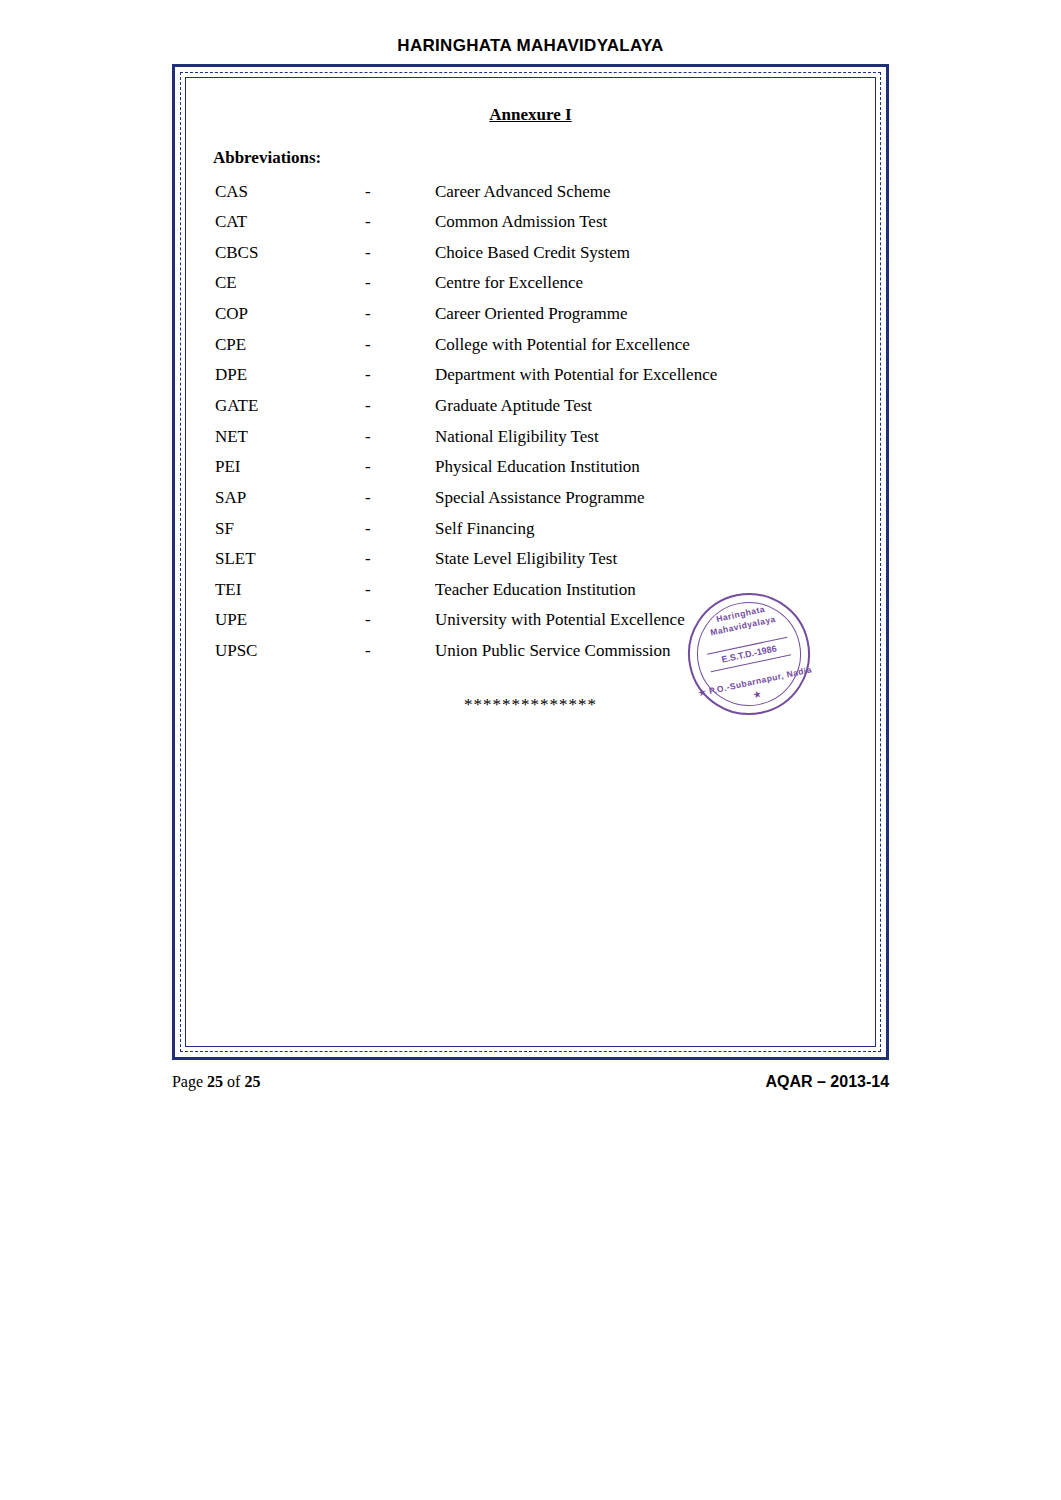HARINGHATA MAHAVIDYALAYA
Annexure I
Abbreviations:
| CAS | - | Career Advanced Scheme |
| CAT | - | Common Admission Test |
| CBCS | - | Choice Based Credit System |
| CE | - | Centre for Excellence |
| COP | - | Career Oriented Programme |
| CPE | - | College with Potential for Excellence |
| DPE | - | Department with Potential for Excellence |
| GATE | - | Graduate Aptitude Test |
| NET | - | National Eligibility Test |
| PEI | - | Physical Education Institution |
| SAP | - | Special Assistance Programme |
| SF | - | Self Financing |
| SLET | - | State Level Eligibility Test |
| TEI | - | Teacher Education Institution |
| UPE | - | University with Potential Excellence |
| UPSC | - | Union Public Service Commission |
**************
Haringhata Mahavidyalaya
E.S.T.D.-1986
★ P.O.-Subarnapur, Nadia ★
Page 25 of 25
AQAR – 2013-14